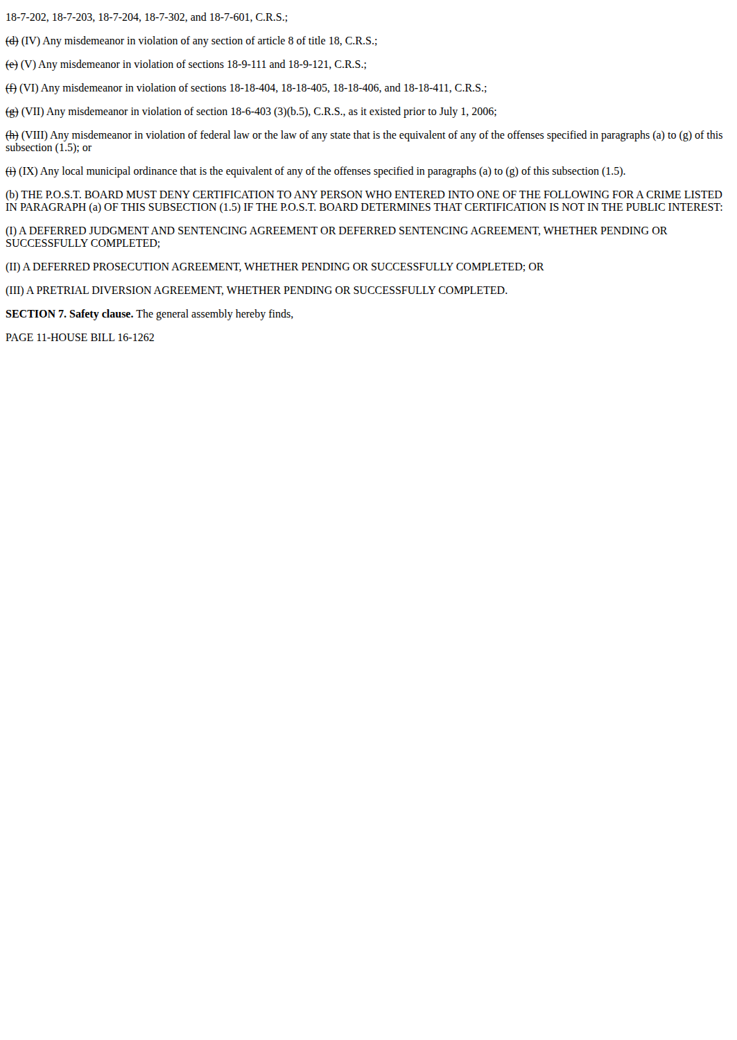18-7-202, 18-7-203, 18-7-204, 18-7-302, and 18-7-601, C.R.S.;
(d) (IV) Any misdemeanor in violation of any section of article 8 of title 18, C.R.S.;
(e) (V) Any misdemeanor in violation of sections 18-9-111 and 18-9-121, C.R.S.;
(f) (VI) Any misdemeanor in violation of sections 18-18-404, 18-18-405, 18-18-406, and 18-18-411, C.R.S.;
(g) (VII) Any misdemeanor in violation of section 18-6-403 (3)(b.5), C.R.S., as it existed prior to July 1, 2006;
(h) (VIII) Any misdemeanor in violation of federal law or the law of any state that is the equivalent of any of the offenses specified in paragraphs (a) to (g) of this subsection (1.5); or
(i) (IX) Any local municipal ordinance that is the equivalent of any of the offenses specified in paragraphs (a) to (g) of this subsection (1.5).
(b) THE P.O.S.T. BOARD MUST DENY CERTIFICATION TO ANY PERSON WHO ENTERED INTO ONE OF THE FOLLOWING FOR A CRIME LISTED IN PARAGRAPH (a) OF THIS SUBSECTION (1.5) IF THE P.O.S.T. BOARD DETERMINES THAT CERTIFICATION IS NOT IN THE PUBLIC INTEREST:
(I) A DEFERRED JUDGMENT AND SENTENCING AGREEMENT OR DEFERRED SENTENCING AGREEMENT, WHETHER PENDING OR SUCCESSFULLY COMPLETED;
(II) A DEFERRED PROSECUTION AGREEMENT, WHETHER PENDING OR SUCCESSFULLY COMPLETED; OR
(III) A PRETRIAL DIVERSION AGREEMENT, WHETHER PENDING OR SUCCESSFULLY COMPLETED.
SECTION 7. Safety clause. The general assembly hereby finds,
PAGE 11-HOUSE BILL 16-1262